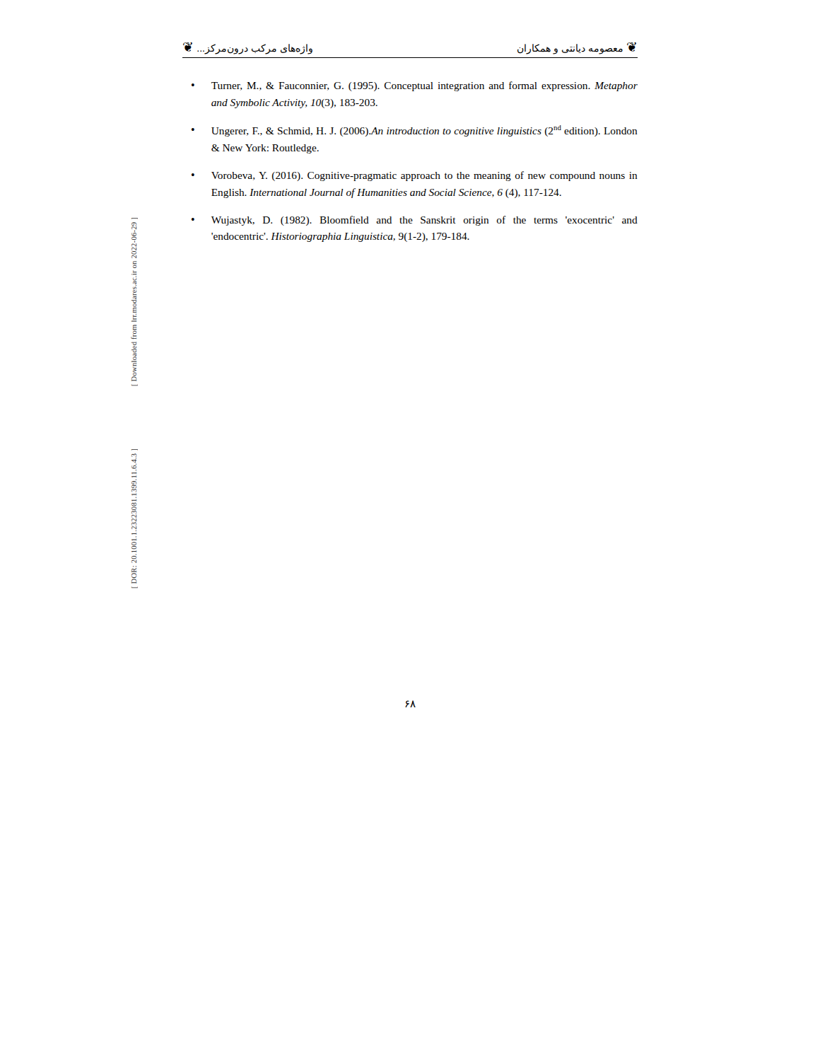[ Downloaded from lrr.modares.ac.ir on 2022-06-29 ]
[ DOR: 20.1001.1.23223081.1399.11.6.4.3 ]
❦ معصومه دیانتی و همکاران
واژه‌های مرکب درون‌مرکز... ❦
Turner, M., & Fauconnier, G. (1995). Conceptual integration and formal expression. Metaphor and Symbolic Activity, 10(3), 183-203.
Ungerer, F., & Schmid, H. J. (2006).An introduction to cognitive linguistics (2nd edition). London & New York: Routledge.
Vorobeva, Y. (2016). Cognitive-pragmatic approach to the meaning of new compound nouns in English. International Journal of Humanities and Social Science, 6 (4), 117-124.
Wujastyk, D. (1982). Bloomfield and the Sanskrit origin of the terms 'exocentric' and 'endocentric'. Historiographia Linguistica, 9(1-2), 179-184.
۶۸